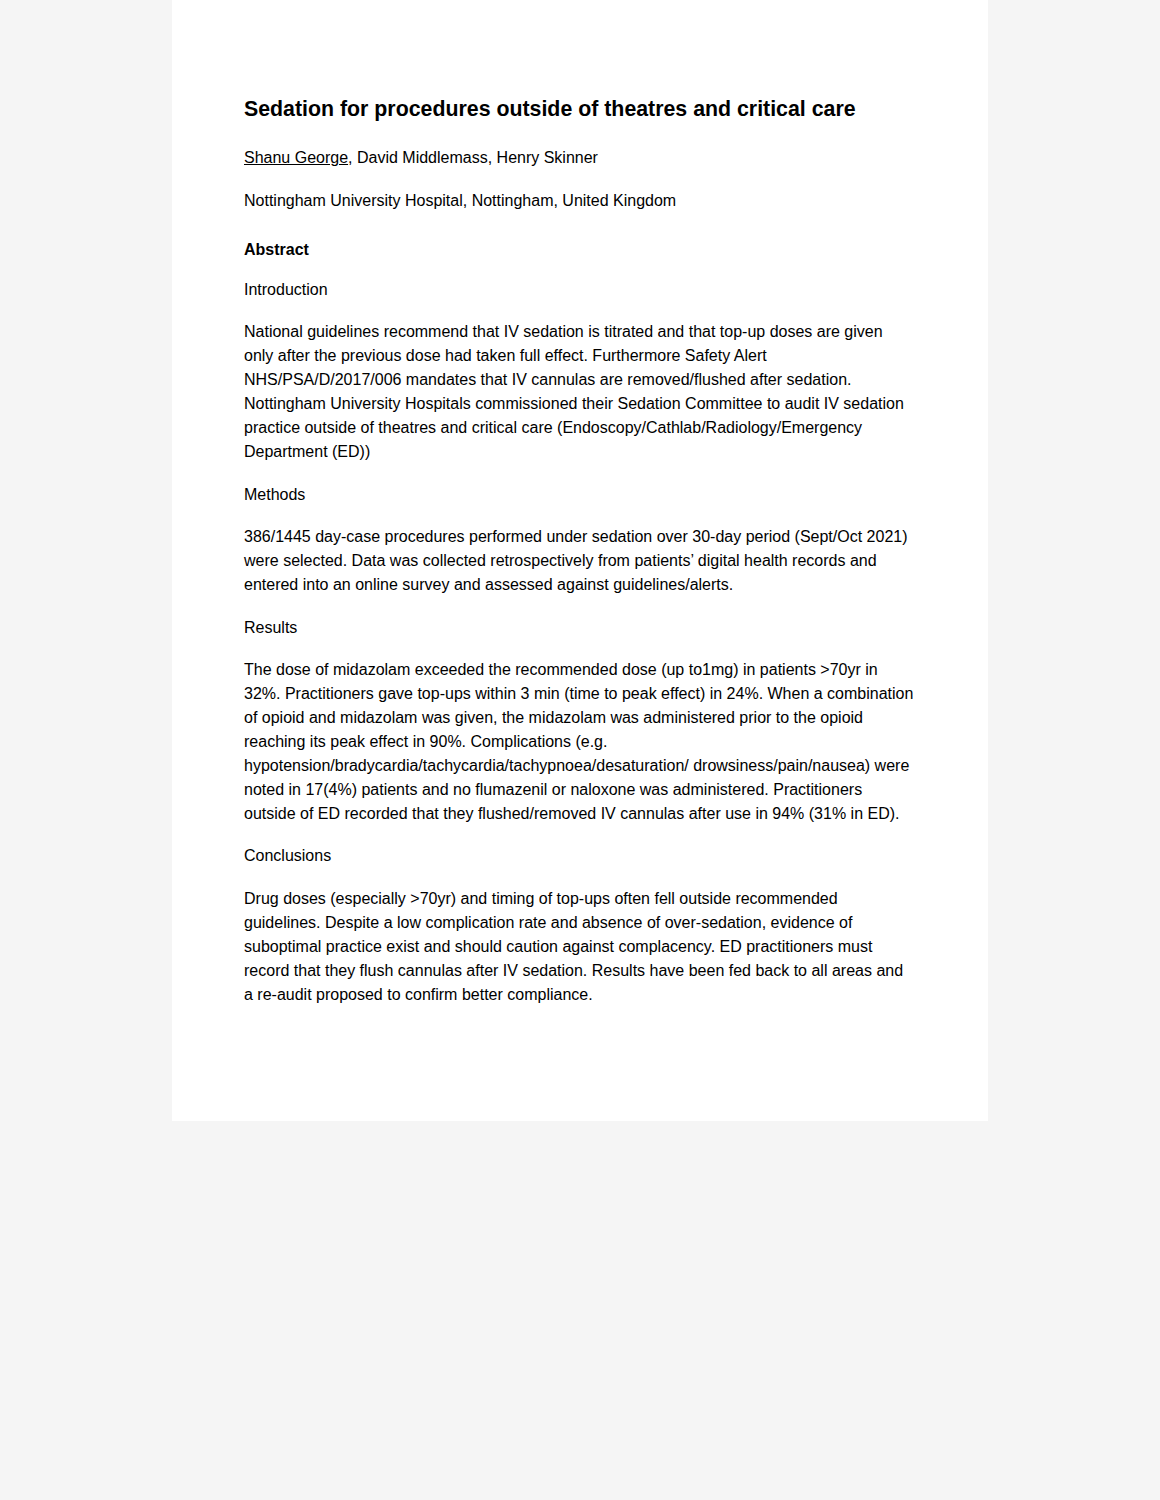Sedation for procedures outside of theatres and critical care
Shanu George, David Middlemass, Henry Skinner
Nottingham University Hospital, Nottingham, United Kingdom
Abstract
Introduction
National guidelines recommend that IV sedation is titrated and that top-up doses are given only after the previous dose had taken full effect. Furthermore Safety Alert NHS/PSA/D/2017/006 mandates that IV cannulas are removed/flushed after sedation. Nottingham University Hospitals commissioned their Sedation Committee to audit IV sedation practice outside of theatres and critical care (Endoscopy/Cathlab/Radiology/Emergency Department (ED))
Methods
386/1445 day-case procedures performed under sedation over 30-day period (Sept/Oct 2021) were selected. Data was collected retrospectively from patients’ digital health records and entered into an online survey and assessed against guidelines/alerts.
Results
The dose of midazolam exceeded the recommended dose (up to1mg) in patients >70yr in 32%. Practitioners gave top-ups within 3 min (time to peak effect) in 24%. When a combination of opioid and midazolam was given, the midazolam was administered prior to the opioid reaching its peak effect in 90%. Complications (e.g. hypotension/bradycardia/tachycardia/tachypnoea/desaturation/ drowsiness/pain/nausea) were noted in 17(4%) patients and no flumazenil or naloxone was administered. Practitioners outside of ED recorded that they flushed/removed IV cannulas after use in 94% (31% in ED).
Conclusions
Drug doses (especially >70yr) and timing of top-ups often fell outside recommended guidelines. Despite a low complication rate and absence of over-sedation, evidence of suboptimal practice exist and should caution against complacency. ED practitioners must record that they flush cannulas after IV sedation. Results have been fed back to all areas and a re-audit proposed to confirm better compliance.